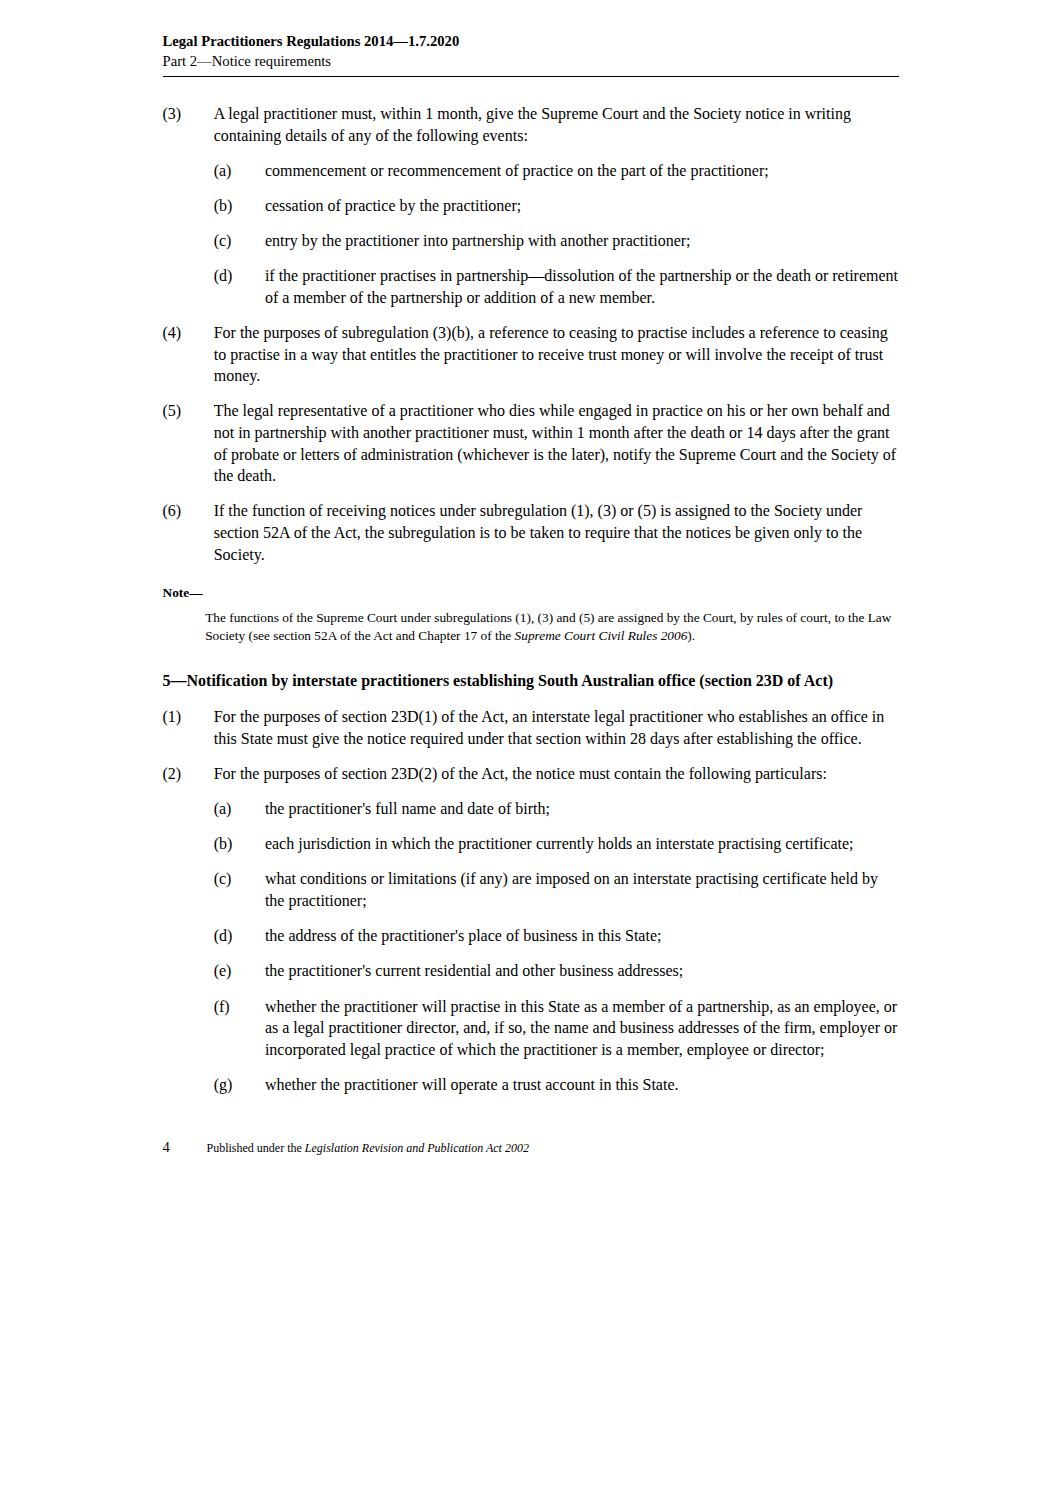Legal Practitioners Regulations 2014—1.7.2020
Part 2—Notice requirements
(3)
A legal practitioner must, within 1 month, give the Supreme Court and the Society notice in writing containing details of any of the following events:
(a)
commencement or recommencement of practice on the part of the practitioner;
(b)
cessation of practice by the practitioner;
(c)
entry by the practitioner into partnership with another practitioner;
(d)
if the practitioner practises in partnership—dissolution of the partnership or the death or retirement of a member of the partnership or addition of a new member.
(4)
For the purposes of subregulation (3)(b), a reference to ceasing to practise includes a reference to ceasing to practise in a way that entitles the practitioner to receive trust money or will involve the receipt of trust money.
(5)
The legal representative of a practitioner who dies while engaged in practice on his or her own behalf and not in partnership with another practitioner must, within 1 month after the death or 14 days after the grant of probate or letters of administration (whichever is the later), notify the Supreme Court and the Society of the death.
(6)
If the function of receiving notices under subregulation (1), (3) or (5) is assigned to the Society under section 52A of the Act, the subregulation is to be taken to require that the notices be given only to the Society.
Note—
The functions of the Supreme Court under subregulations (1), (3) and (5) are assigned by the Court, by rules of court, to the Law Society (see section 52A of the Act and Chapter 17 of the Supreme Court Civil Rules 2006).
5—Notification by interstate practitioners establishing South Australian office (section 23D of Act)
(1)
For the purposes of section 23D(1) of the Act, an interstate legal practitioner who establishes an office in this State must give the notice required under that section within 28 days after establishing the office.
(2)
For the purposes of section 23D(2) of the Act, the notice must contain the following particulars:
(a)
the practitioner's full name and date of birth;
(b)
each jurisdiction in which the practitioner currently holds an interstate practising certificate;
(c)
what conditions or limitations (if any) are imposed on an interstate practising certificate held by the practitioner;
(d)
the address of the practitioner's place of business in this State;
(e)
the practitioner's current residential and other business addresses;
(f)
whether the practitioner will practise in this State as a member of a partnership, as an employee, or as a legal practitioner director, and, if so, the name and business addresses of the firm, employer or incorporated legal practice of which the practitioner is a member, employee or director;
(g)
whether the practitioner will operate a trust account in this State.
4
Published under the Legislation Revision and Publication Act 2002